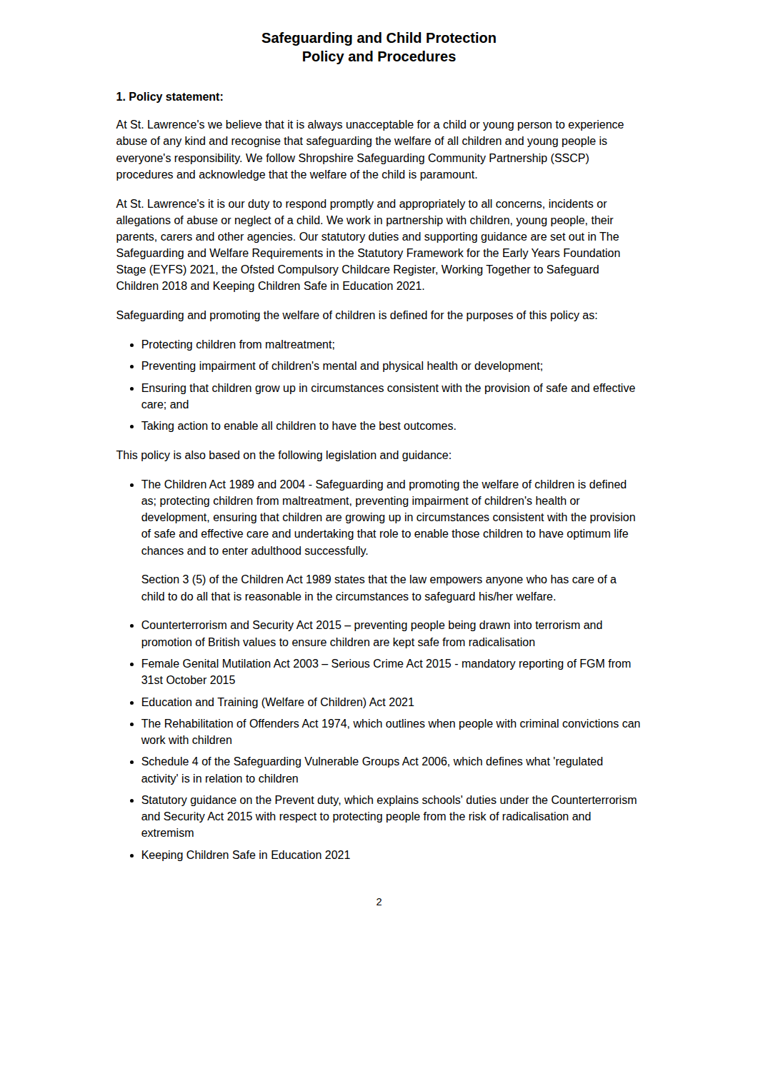Safeguarding and Child Protection
Policy and Procedures
1. Policy statement:
At St. Lawrence's we believe that it is always unacceptable for a child or young person to experience abuse of any kind and recognise that safeguarding the welfare of all children and young people is everyone's responsibility. We follow Shropshire Safeguarding Community Partnership (SSCP) procedures and acknowledge that the welfare of the child is paramount.
At St. Lawrence's it is our duty to respond promptly and appropriately to all concerns, incidents or allegations of abuse or neglect of a child. We work in partnership with children, young people, their parents, carers and other agencies. Our statutory duties and supporting guidance are set out in The Safeguarding and Welfare Requirements in the Statutory Framework for the Early Years Foundation Stage (EYFS) 2021, the Ofsted Compulsory Childcare Register, Working Together to Safeguard Children 2018 and Keeping Children Safe in Education 2021.
Safeguarding and promoting the welfare of children is defined for the purposes of this policy as:
Protecting children from maltreatment;
Preventing impairment of children's mental and physical health or development;
Ensuring that children grow up in circumstances consistent with the provision of safe and effective care; and
Taking action to enable all children to have the best outcomes.
This policy is also based on the following legislation and guidance:
The Children Act 1989 and 2004 - Safeguarding and promoting the welfare of children is defined as; protecting children from maltreatment, preventing impairment of children's health or development, ensuring that children are growing up in circumstances consistent with the provision of safe and effective care and undertaking that role to enable those children to have optimum life chances and to enter adulthood successfully.
Section 3 (5) of the Children Act 1989 states that the law empowers anyone who has care of a child to do all that is reasonable in the circumstances to safeguard his/her welfare.
Counterterrorism and Security Act 2015 – preventing people being drawn into terrorism and promotion of British values to ensure children are kept safe from radicalisation
Female Genital Mutilation Act 2003 – Serious Crime Act 2015 - mandatory reporting of FGM from 31st October 2015
Education and Training (Welfare of Children) Act 2021
The Rehabilitation of Offenders Act 1974, which outlines when people with criminal convictions can work with children
Schedule 4 of the Safeguarding Vulnerable Groups Act 2006, which defines what 'regulated activity' is in relation to children
Statutory guidance on the Prevent duty, which explains schools' duties under the Counterterrorism and Security Act 2015 with respect to protecting people from the risk of radicalisation and extremism
Keeping Children Safe in Education 2021
2